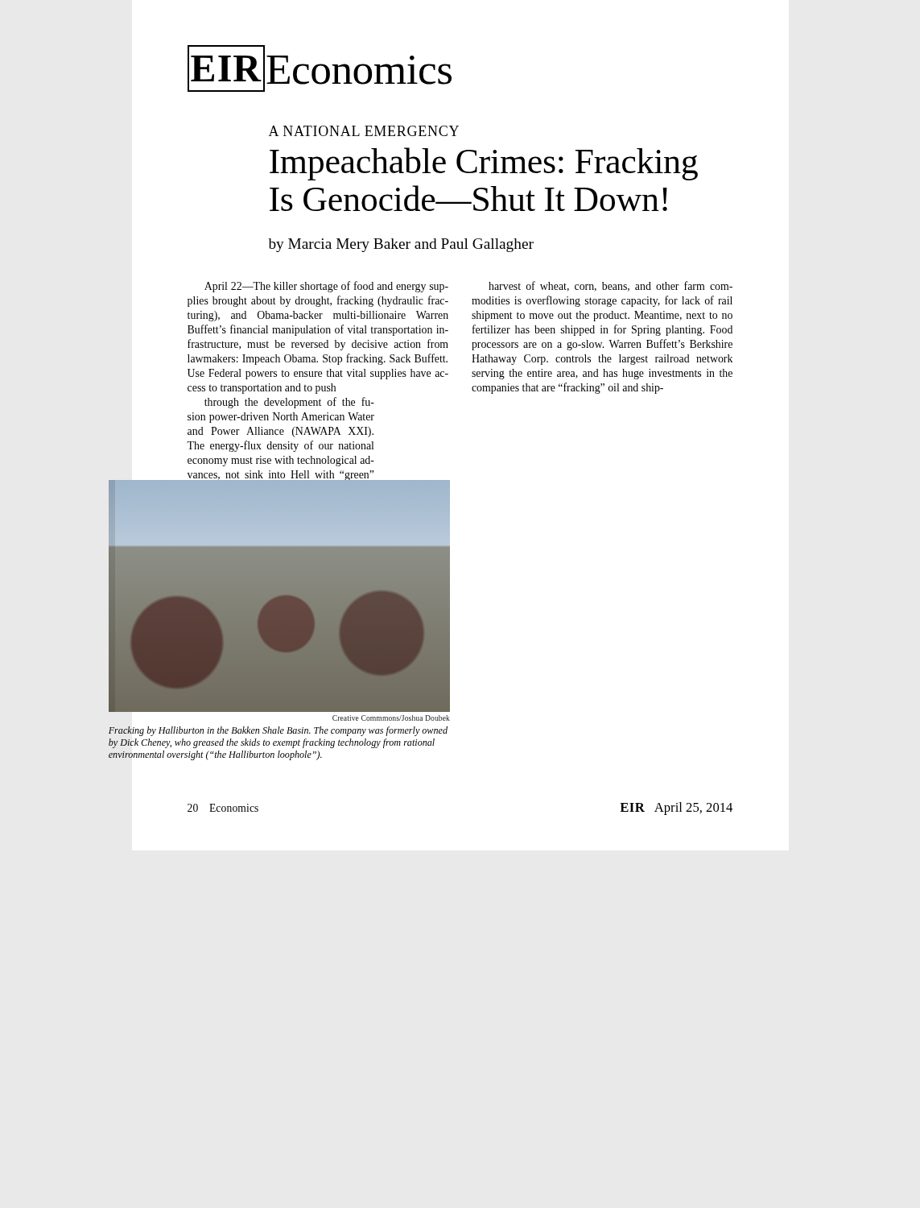EIR Economics
A NATIONAL EMERGENCY
Impeachable Crimes: Fracking
Is Genocide—Shut It Down!
by Marcia Mery Baker and Paul Gallagher
April 22—The killer shortage of food and energy supplies brought about by drought, fracking (hydraulic fracturing), and Obama-backer multi-billionaire Warren Buffett’s financial manipulation of vital transportation infrastructure, must be reversed by decisive action from lawmakers: Impeach Obama. Stop fracking. Sack Buffett. Use Federal powers to ensure that vital supplies have access to transportation and to push
through the development of the fusion power-driven North American Water and Power Alliance (NAWAPA XXI). The energy-flux density of our national economy must rise with technological advances, not sink into Hell with “green” Wall Street practices.
The fact of the extreme drought in the Southwest is now widely publicized; but the extent of today’s crisis includes the fact that in Texas, California, and elsewhere in the dry Western states, the “Great Fracking Oil & Gas Boom” is sucking up scarce water for wells; using up limited railroad capacity to haul oil; using up pipeline capacity to convey gas products—especially propane—for export, all while domestic users go short, and pay to the hilt. Chaos is spreading.
In the Northern Plains, the 2013
Creative Commmons/Joshua Doubek
Fracking by Halliburton in the Bakken Shale Basin. The company was formerly owned by Dick Cheney, who greased the skids to exempt fracking technology from rational environmental oversight (“the Halliburton loophole”).
harvest of wheat, corn, beans, and other farm commodities is overflowing storage capacity, for lack of rail shipment to move out the product. Meantime, next to no fertilizer has been shipped in for Spring planting. Food processors are on a go-slow. Warren Buffett’s Berkshire Hathaway Corp. controls the largest railroad network serving the entire area, and has huge investments in the companies that are “fracking” oil and ship-
20 Economics
EIRApril 25, 2014